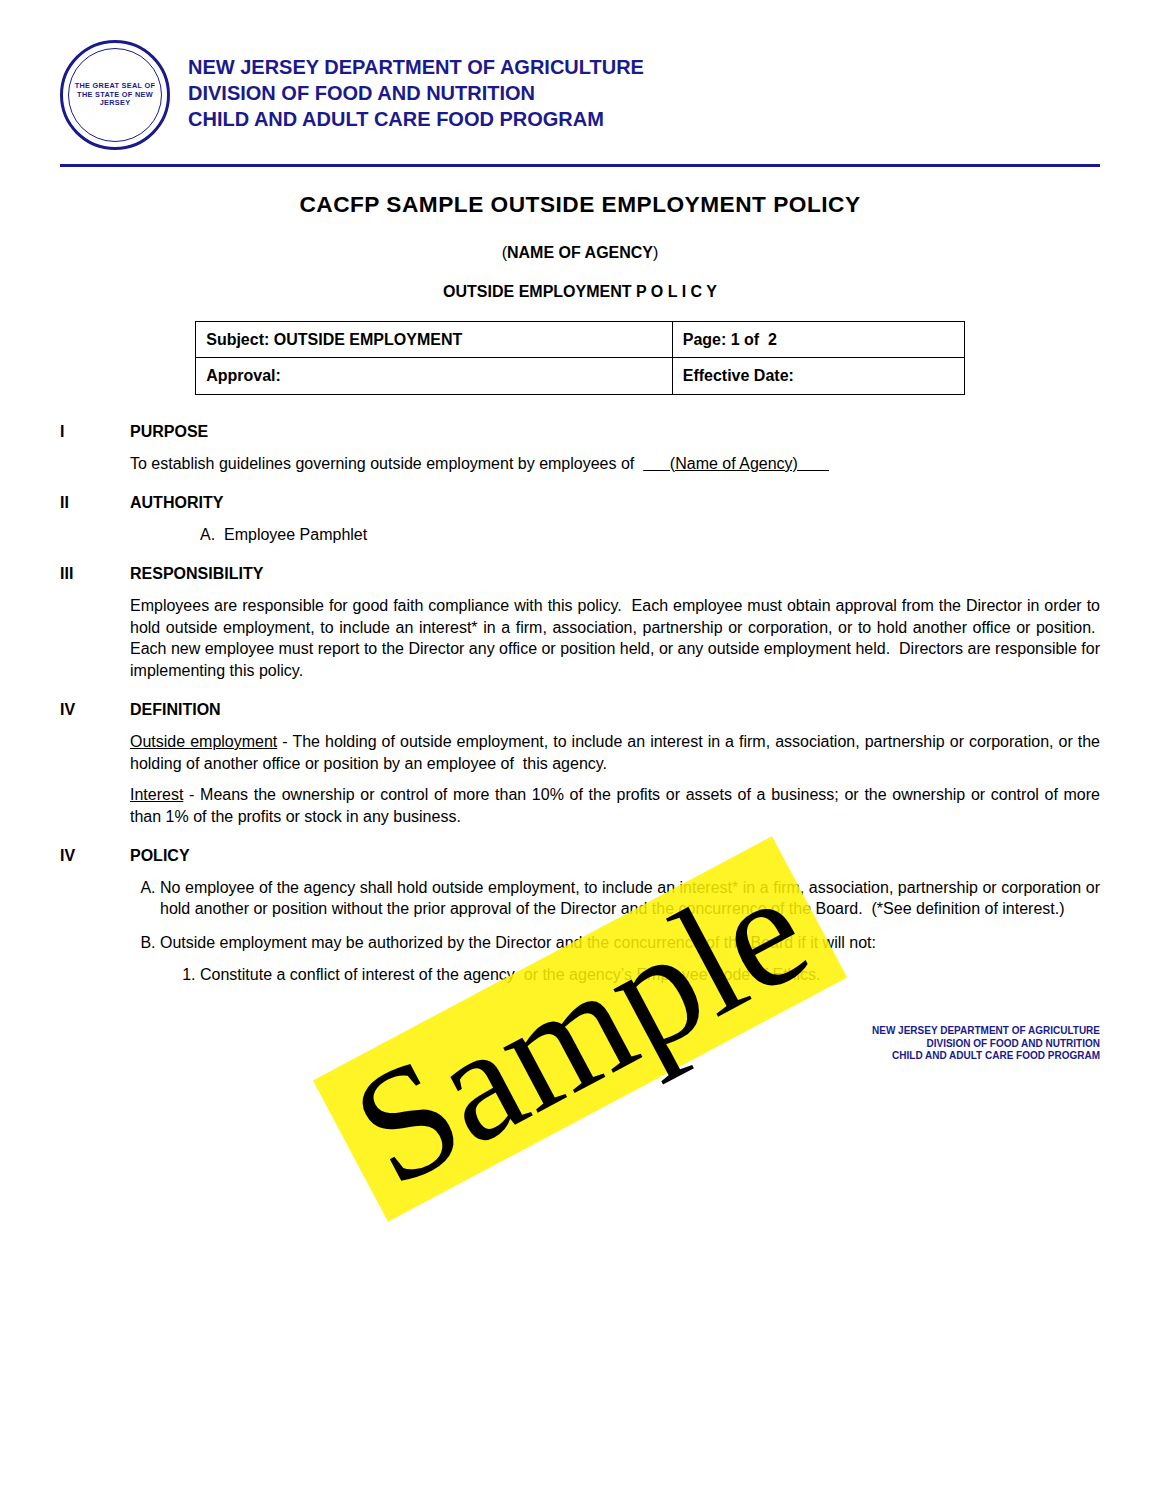THE GREAT SEAL OF THE STATE OF NEW JERSEY
NEW JERSEY DEPARTMENT OF AGRICULTURE
DIVISION OF FOOD AND NUTRITION
CHILD AND ADULT CARE FOOD PROGRAM
Sample
CACFP SAMPLE OUTSIDE EMPLOYMENT POLICY
(NAME OF AGENCY)
OUTSIDE EMPLOYMENT P O L I C Y
| Subject: OUTSIDE EMPLOYMENT | Page: 1 of 2 |
| Approval: | Effective Date: |
I
PURPOSE
To establish guidelines governing outside employment by employees of (Name of Agency)
II
AUTHORITY
A. Employee Pamphlet
III
RESPONSIBILITY
Employees are responsible for good faith compliance with this policy. Each employee must obtain approval from the Director in order to hold outside employment, to include an interest* in a firm, association, partnership or corporation, or to hold another office or position. Each new employee must report to the Director any office or position held, or any outside employment held. Directors are responsible for implementing this policy.
IV
DEFINITION
Outside employment - The holding of outside employment, to include an interest in a firm, association, partnership or corporation, or the holding of another office or position by an employee of this agency.
Interest - Means the ownership or control of more than 10% of the profits or assets of a business; or the ownership or control of more than 1% of the profits or stock in any business.
IV
POLICY
No employee of the agency shall hold outside employment, to include an interest* in a firm, association, partnership or corporation or hold another or position without the prior approval of the Director and the concurrence of the Board. (*See definition of interest.)
Outside employment may be authorized by the Director and the concurrence of the Board if it will not:
Constitute a conflict of interest of the agency or the agency’s Employee Code of Ethics.
NEW JERSEY DEPARTMENT OF AGRICULTURE
DIVISION OF FOOD AND NUTRITION
CHILD AND ADULT CARE FOOD PROGRAM